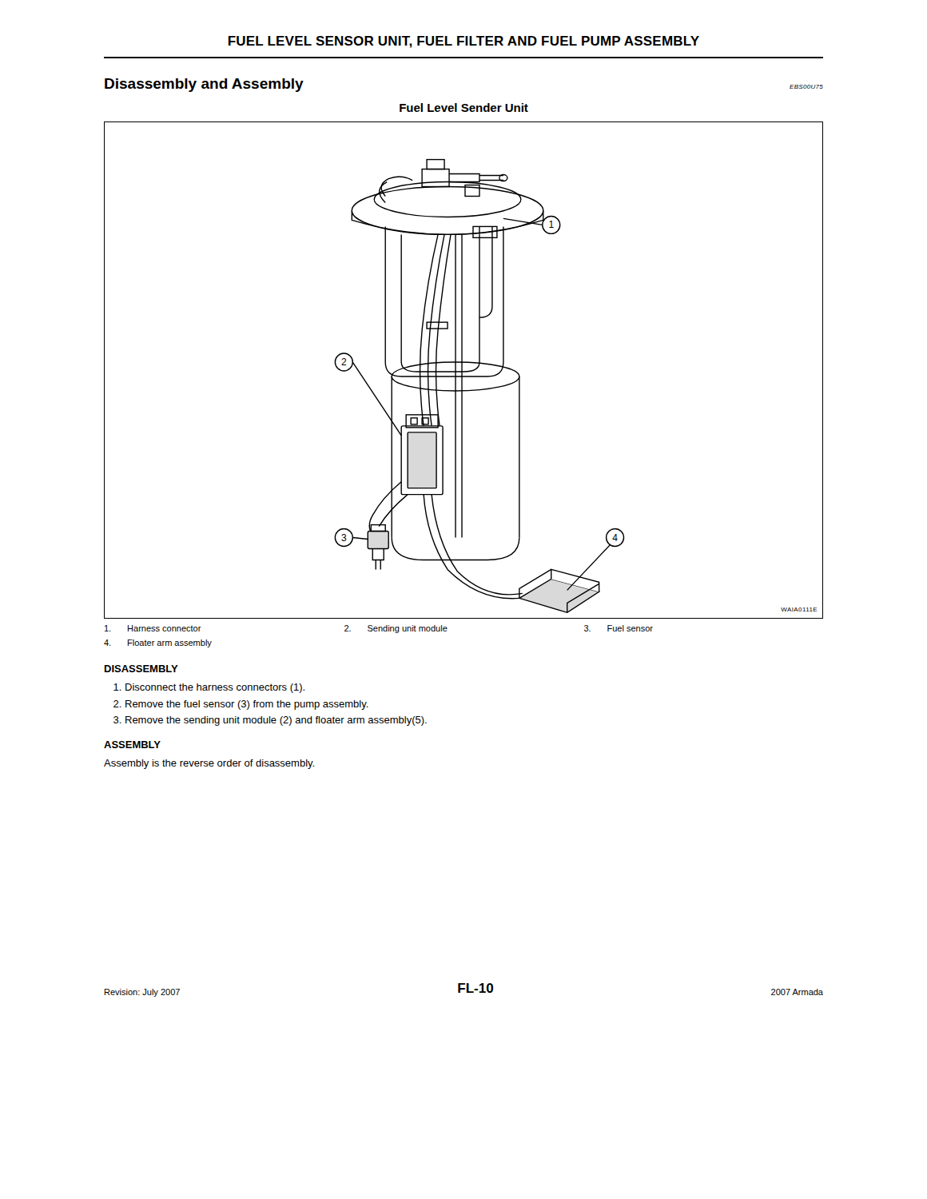FUEL LEVEL SENSOR UNIT, FUEL FILTER AND FUEL PUMP ASSEMBLY
Disassembly and Assembly
EBS00U75
Fuel Level Sender Unit
1 2 3 4 WAIA0111E
| 1. | Harness connector | 2. | Sending unit module | 3. | Fuel sensor |
| 4. | Floater arm assembly | | | | |
DISASSEMBLY
Disconnect the harness connectors (1).
Remove the fuel sensor (3) from the pump assembly.
Remove the sending unit module (2) and floater arm assembly(5).
ASSEMBLY
Assembly is the reverse order of disassembly.
Revision: July 2007 FL-10 2007 Armada